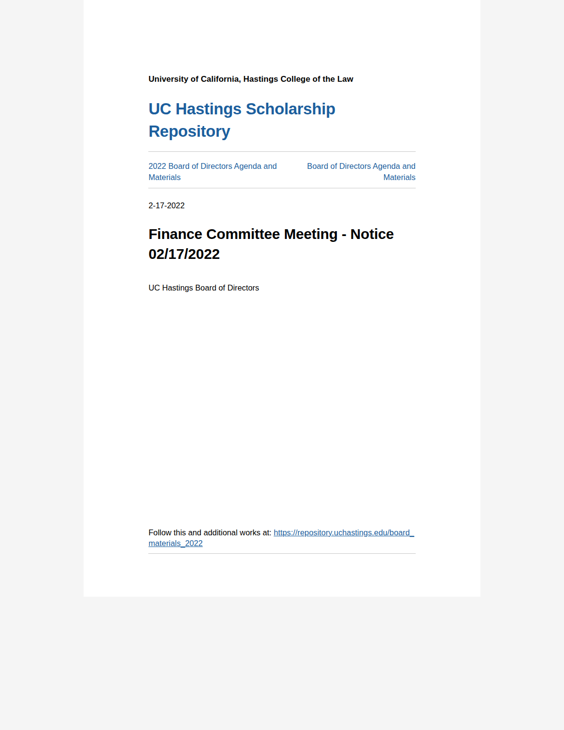University of California, Hastings College of the Law
UC Hastings Scholarship Repository
2022 Board of Directors Agenda and Materials Board of Directors Agenda and Materials
2-17-2022
Finance Committee Meeting - Notice 02/17/2022
UC Hastings Board of Directors
Follow this and additional works at: https://repository.uchastings.edu/board_materials_2022